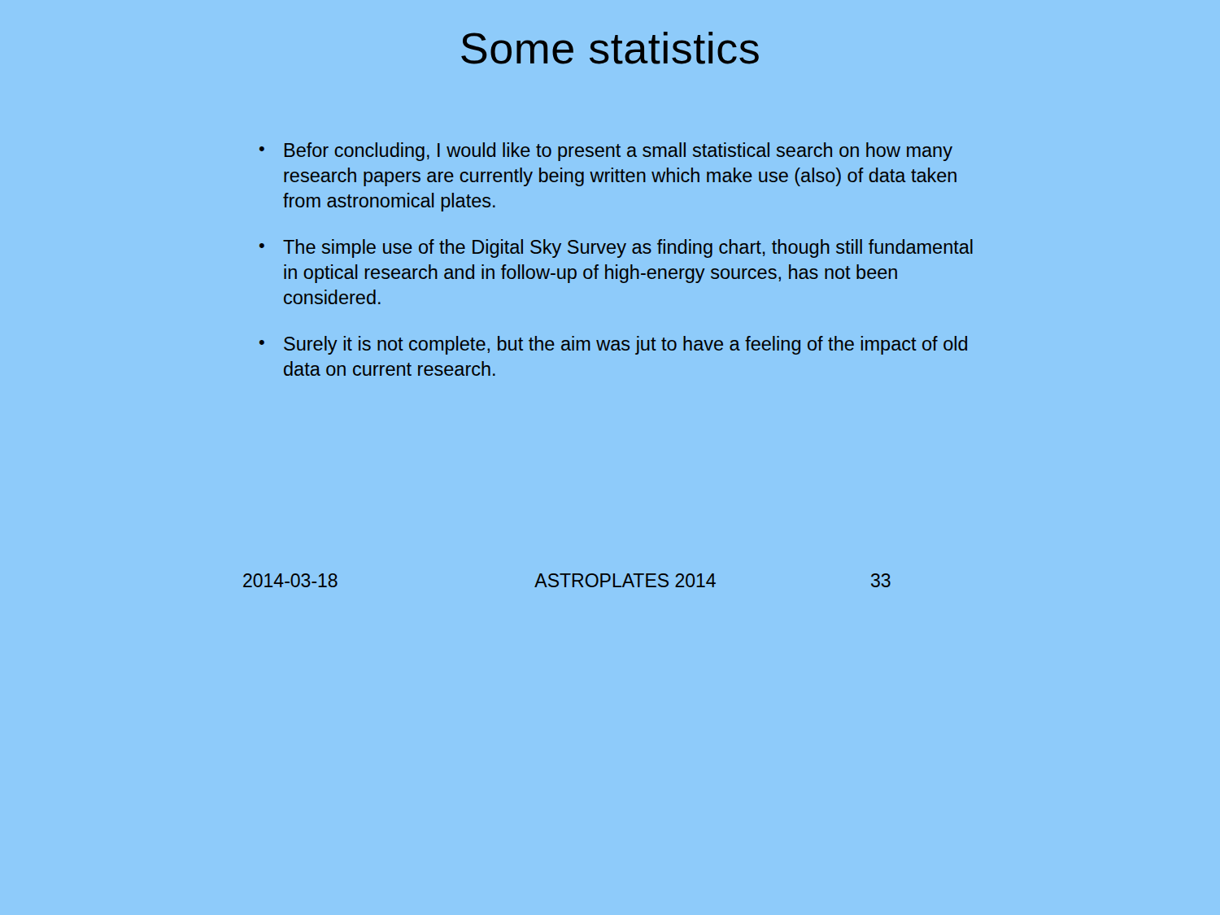Some statistics
Befor concluding, I would like to present a small statistical search on how many research papers are currently being written which make use (also) of data taken from astronomical plates.
The simple use of the Digital Sky Survey as finding chart, though still fundamental in optical research and in follow-up of high-energy sources, has not been considered.
Surely it is not complete, but the aim was jut to have a feeling of the impact of old data on current research.
2014-03-18 ASTROPLATES 2014 33